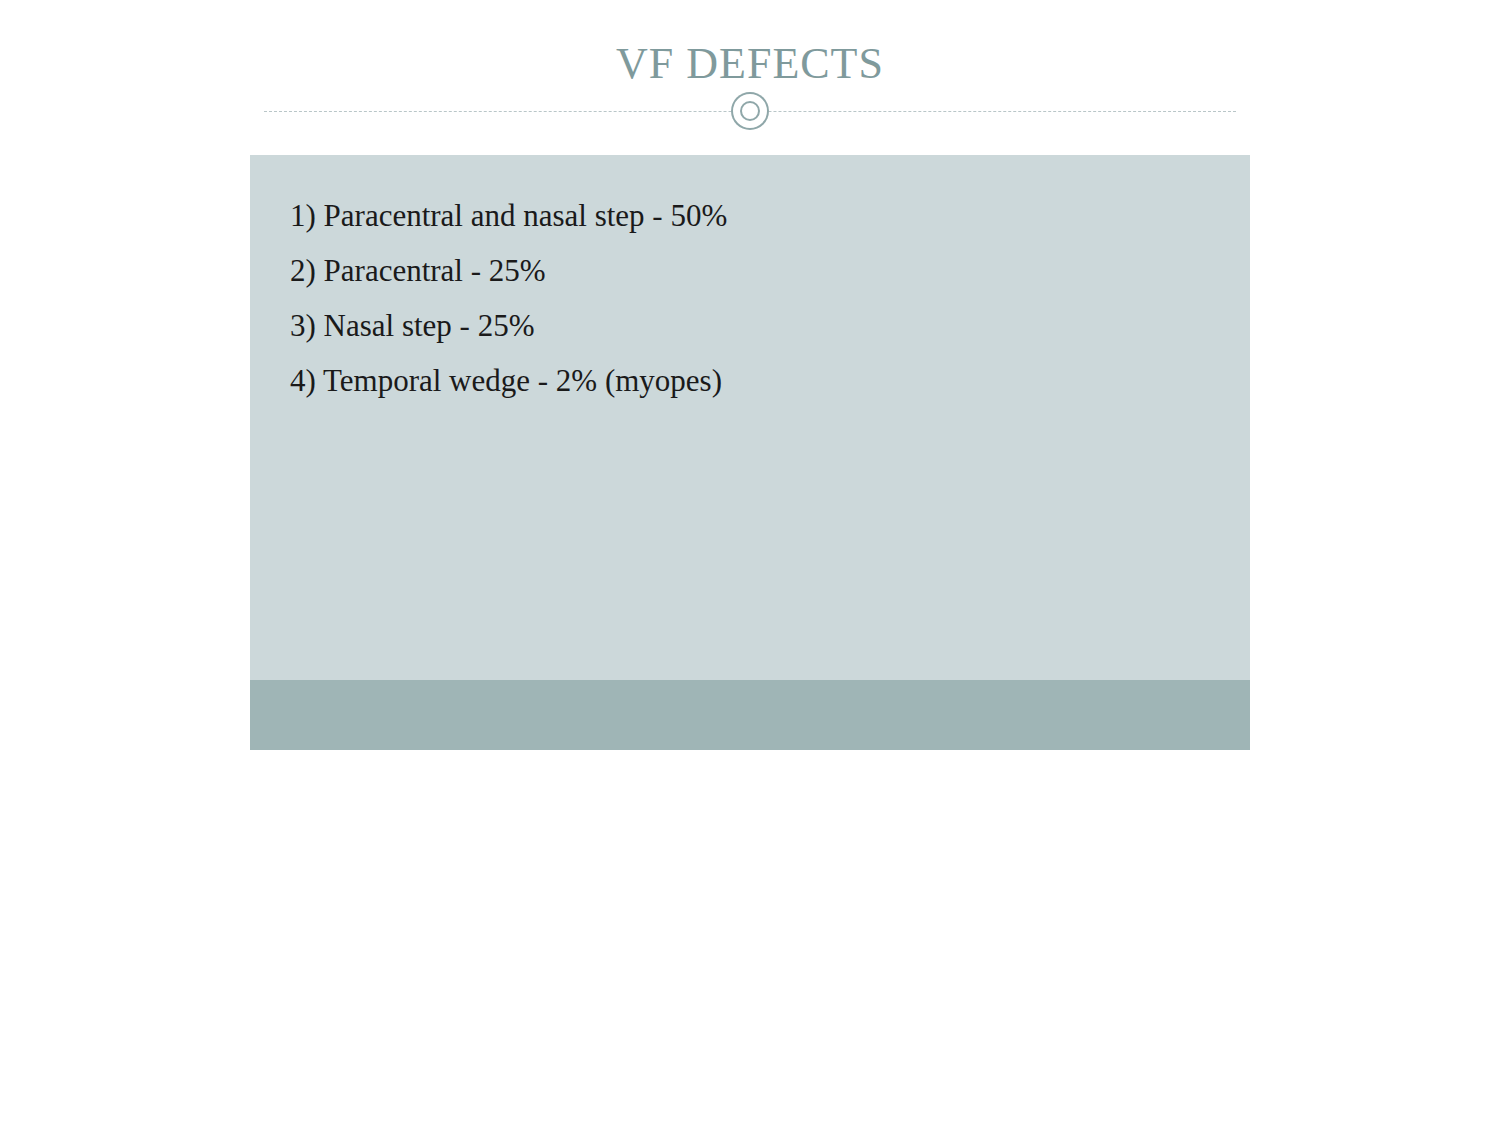VF DEFECTS
1) Paracentral and nasal step - 50%
2) Paracentral - 25%
3) Nasal step - 25%
4) Temporal wedge - 2% (myopes)